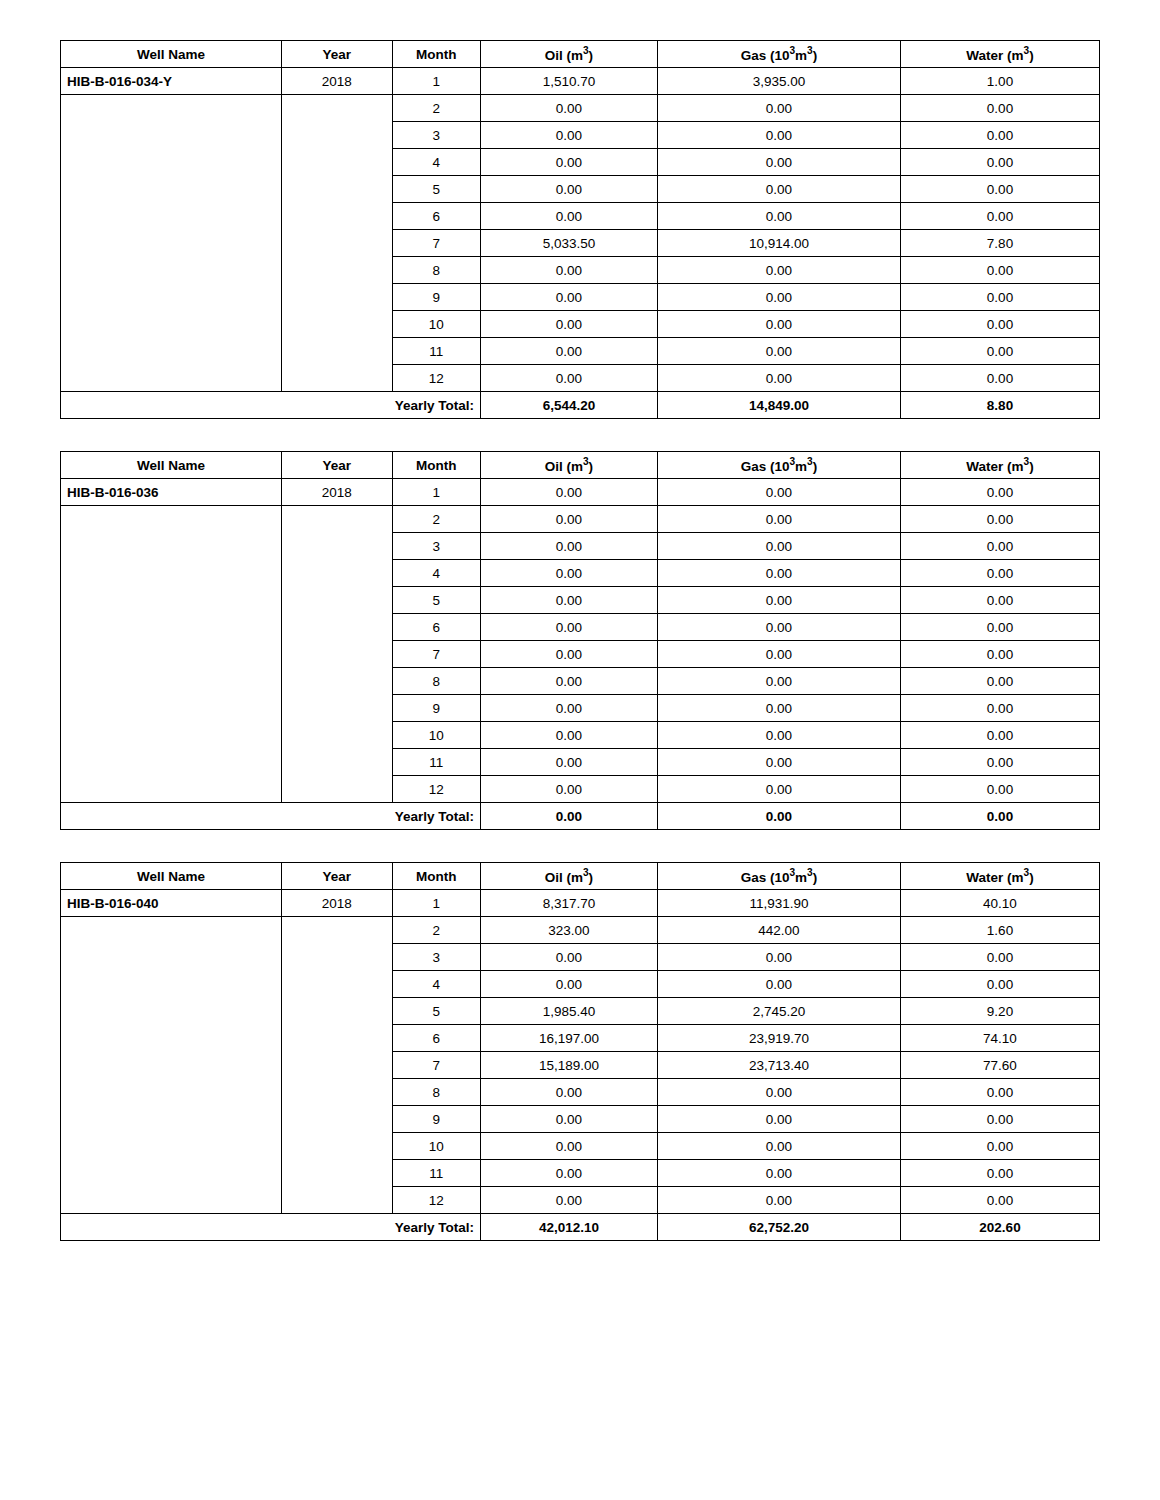| Well Name | Year | Month | Oil (m 3 ) | Gas (10 3 m 3 ) | Water (m 3 ) |
| --- | --- | --- | --- | --- | --- |
| HIB-B-016-034-Y | 2018 | 1 | 1,510.70 | 3,935.00 | 1.00 |
| | | 2 | 0.00 | 0.00 | 0.00 |
| | | 3 | 0.00 | 0.00 | 0.00 |
| | | 4 | 0.00 | 0.00 | 0.00 |
| | | 5 | 0.00 | 0.00 | 0.00 |
| | | 6 | 0.00 | 0.00 | 0.00 |
| | | 7 | 5,033.50 | 10,914.00 | 7.80 |
| | | 8 | 0.00 | 0.00 | 0.00 |
| | | 9 | 0.00 | 0.00 | 0.00 |
| | | 10 | 0.00 | 0.00 | 0.00 |
| | | 11 | 0.00 | 0.00 | 0.00 |
| | | 12 | 0.00 | 0.00 | 0.00 |
| Yearly Total: | 6,544.20 | 14,849.00 | 8.80 |
| Well Name | Year | Month | Oil (m 3 ) | Gas (10 3 m 3 ) | Water (m 3 ) |
| --- | --- | --- | --- | --- | --- |
| HIB-B-016-036 | 2018 | 1 | 0.00 | 0.00 | 0.00 |
| | | 2 | 0.00 | 0.00 | 0.00 |
| | | 3 | 0.00 | 0.00 | 0.00 |
| | | 4 | 0.00 | 0.00 | 0.00 |
| | | 5 | 0.00 | 0.00 | 0.00 |
| | | 6 | 0.00 | 0.00 | 0.00 |
| | | 7 | 0.00 | 0.00 | 0.00 |
| | | 8 | 0.00 | 0.00 | 0.00 |
| | | 9 | 0.00 | 0.00 | 0.00 |
| | | 10 | 0.00 | 0.00 | 0.00 |
| | | 11 | 0.00 | 0.00 | 0.00 |
| | | 12 | 0.00 | 0.00 | 0.00 |
| Yearly Total: | 0.00 | 0.00 | 0.00 |
| Well Name | Year | Month | Oil (m 3 ) | Gas (10 3 m 3 ) | Water (m 3 ) |
| --- | --- | --- | --- | --- | --- |
| HIB-B-016-040 | 2018 | 1 | 8,317.70 | 11,931.90 | 40.10 |
| | | 2 | 323.00 | 442.00 | 1.60 |
| | | 3 | 0.00 | 0.00 | 0.00 |
| | | 4 | 0.00 | 0.00 | 0.00 |
| | | 5 | 1,985.40 | 2,745.20 | 9.20 |
| | | 6 | 16,197.00 | 23,919.70 | 74.10 |
| | | 7 | 15,189.00 | 23,713.40 | 77.60 |
| | | 8 | 0.00 | 0.00 | 0.00 |
| | | 9 | 0.00 | 0.00 | 0.00 |
| | | 10 | 0.00 | 0.00 | 0.00 |
| | | 11 | 0.00 | 0.00 | 0.00 |
| | | 12 | 0.00 | 0.00 | 0.00 |
| Yearly Total: | 42,012.10 | 62,752.20 | 202.60 |